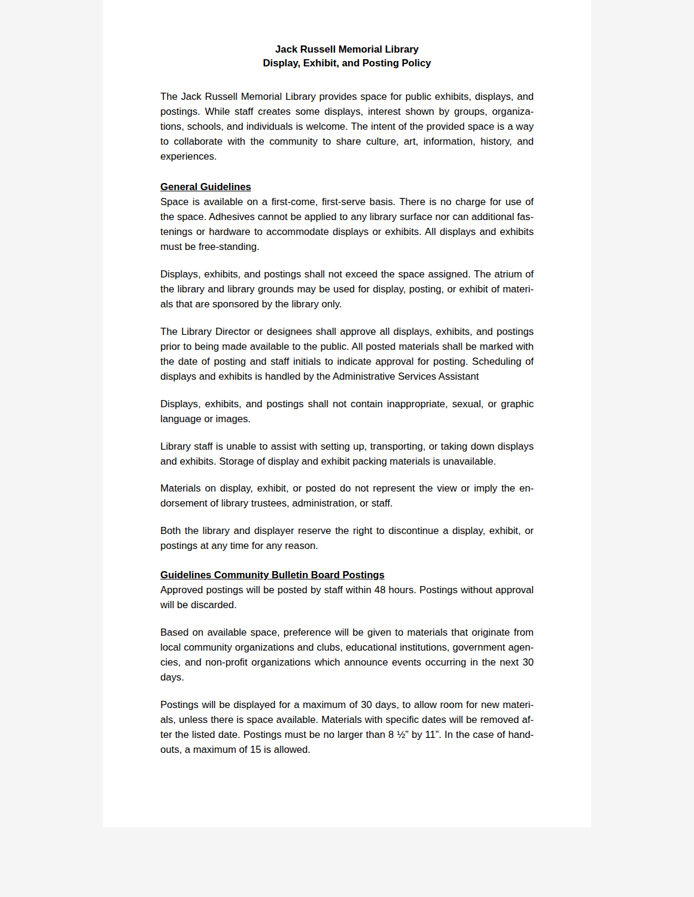Jack Russell Memorial Library Display, Exhibit, and Posting Policy
The Jack Russell Memorial Library provides space for public exhibits, displays, and postings. While staff creates some displays, interest shown by groups, organizations, schools, and individuals is welcome. The intent of the provided space is a way to collaborate with the community to share culture, art, information, history, and experiences.
General Guidelines
Space is available on a first-come, first-serve basis. There is no charge for use of the space. Adhesives cannot be applied to any library surface nor can additional fastenings or hardware to accommodate displays or exhibits. All displays and exhibits must be free-standing.
Displays, exhibits, and postings shall not exceed the space assigned. The atrium of the library and library grounds may be used for display, posting, or exhibit of materials that are sponsored by the library only.
The Library Director or designees shall approve all displays, exhibits, and postings prior to being made available to the public. All posted materials shall be marked with the date of posting and staff initials to indicate approval for posting. Scheduling of displays and exhibits is handled by the Administrative Services Assistant
Displays, exhibits, and postings shall not contain inappropriate, sexual, or graphic language or images.
Library staff is unable to assist with setting up, transporting, or taking down displays and exhibits. Storage of display and exhibit packing materials is unavailable.
Materials on display, exhibit, or posted do not represent the view or imply the endorsement of library trustees, administration, or staff.
Both the library and displayer reserve the right to discontinue a display, exhibit, or postings at any time for any reason.
Guidelines Community Bulletin Board Postings
Approved postings will be posted by staff within 48 hours. Postings without approval will be discarded.
Based on available space, preference will be given to materials that originate from local community organizations and clubs, educational institutions, government agencies, and non-profit organizations which announce events occurring in the next 30 days.
Postings will be displayed for a maximum of 30 days, to allow room for new materials, unless there is space available. Materials with specific dates will be removed after the listed date. Postings must be no larger than 8 ½” by 11”. In the case of handouts, a maximum of 15 is allowed.